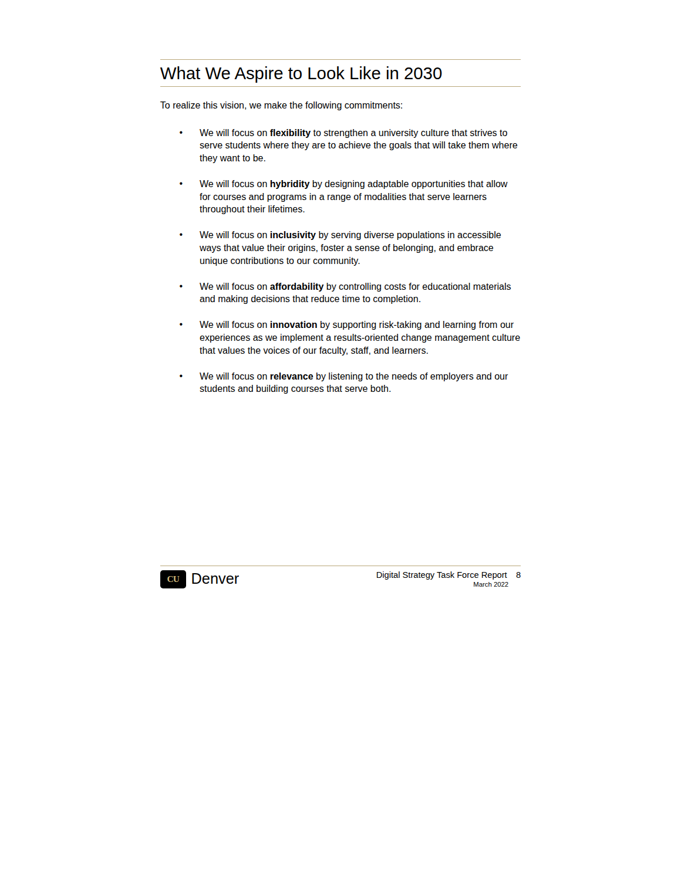What We Aspire to Look Like in 2030
To realize this vision, we make the following commitments:
We will focus on flexibility to strengthen a university culture that strives to serve students where they are to achieve the goals that will take them where they want to be.
We will focus on hybridity by designing adaptable opportunities that allow for courses and programs in a range of modalities that serve learners throughout their lifetimes.
We will focus on inclusivity by serving diverse populations in accessible ways that value their origins, foster a sense of belonging, and embrace unique contributions to our community.
We will focus on affordability by controlling costs for educational materials and making decisions that reduce time to completion.
We will focus on innovation by supporting risk-taking and learning from our experiences as we implement a results-oriented change management culture that values the voices of our faculty, staff, and learners.
We will focus on relevance by listening to the needs of employers and our students and building courses that serve both.
Denver
Digital Strategy Task Force Report 8
March 2022